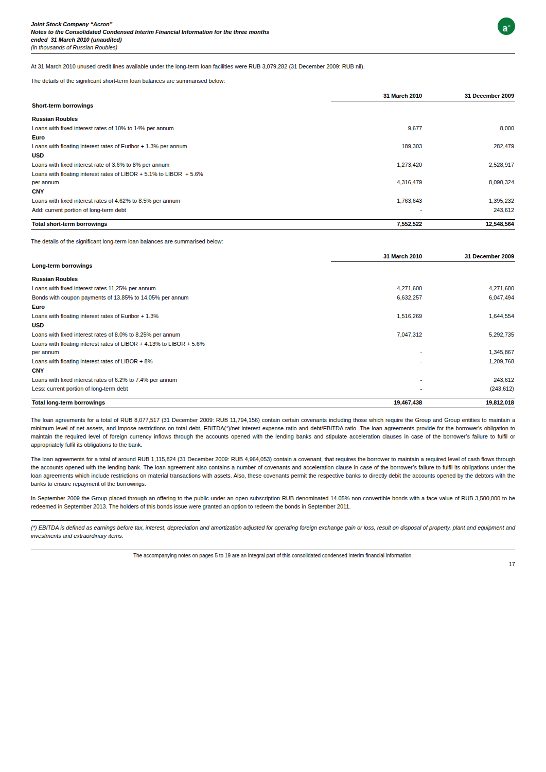a®
Joint Stock Company “Acron”
Notes to the Consolidated Condensed Interim Financial Information for the three months
ended 31 March 2010 (unaudited)
(in thousands of Russian Roubles)
At 31 March 2010 unused credit lines available under the long-term loan facilities were RUB 3,079,282 (31 December 2009: RUB nil).
The details of the significant short-term loan balances are summarised below:
| | 31 March 2010 | 31 December 2009 |
| --- | --- | --- |
| Short-term borrowings | | |
| Russian Roubles | | |
| Loans with fixed interest rates of 10% to 14% per annum | 9,677 | 8,000 |
| Euro | | |
| Loans with floating interest rates of Euribor + 1.3% per annum | 189,303 | 282,479 |
| USD | | |
| Loans with fixed interest rate of 3.6% to 8% per annum | 1,273,420 | 2,528,917 |
| Loans with floating interest rates of LIBOR + 5.1% to LIBOR + 5.6% per annum | 4,316,479 | 8,090,324 |
| CNY | | |
| Loans with fixed interest rates of 4.62% to 8.5% per annum | 1,763,643 | 1,395,232 |
| Add: current portion of long-term debt | - | 243,612 |
| Total short-term borrowings | 7,552,522 | 12,548,564 |
The details of the significant long-term loan balances are summarised below:
| | 31 March 2010 | 31 December 2009 |
| --- | --- | --- |
| Long-term borrowings | | |
| Russian Roubles | | |
| Loans with fixed interest rates 11,25% per annum | 4,271,600 | 4,271,600 |
| Bonds with coupon payments of 13.85% to 14.05% per annum | 6,632,257 | 6,047,494 |
| Euro | | |
| Loans with floating interest rates of Euribor + 1.3% | 1,516,269 | 1,644,554 |
| USD | | |
| Loans with fixed interest rates of 8.0% to 8.25% per annum | 7,047,312 | 5,292,735 |
| Loans with floating interest rates of LIBOR + 4.13% to LIBOR + 5.6% per annum | - | 1,345,867 |
| Loans with floating interest rates of LIBOR + 8% | - | 1,209,768 |
| CNY | | |
| Loans with fixed interest rates of 6.2% to 7.4% per annum | - | 243,612 |
| Less: current portion of long-term debt | - | (243,612) |
| Total long-term borrowings | 19,467,438 | 19,812,018 |
The loan agreements for a total of RUB 8,077,517 (31 December 2009: RUB 11,794,156) contain certain covenants including those which require the Group and Group entities to maintain a minimum level of net assets, and impose restrictions on total debt, EBITDA(*)/net interest expense ratio and debt/EBITDA ratio. The loan agreements provide for the borrower's obligation to maintain the required level of foreign currency inflows through the accounts opened with the lending banks and stipulate acceleration clauses in case of the borrower’s failure to fulfil or appropriately fulfil its obligations to the bank.
The loan agreements for a total of around RUB 1,115,824 (31 December 2009: RUB 4,964,053) contain a covenant, that requires the borrower to maintain a required level of cash flows through the accounts opened with the lending bank. The loan agreement also contains a number of covenants and acceleration clause in case of the borrower’s failure to fulfil its obligations under the loan agreements which include restrictions on material transactions with assets. Also, these covenants permit the respective banks to directly debit the accounts opened by the debtors with the banks to ensure repayment of the borrowings.
In September 2009 the Group placed through an offering to the public under an open subscription RUB denominated 14.05% non-convertible bonds with a face value of RUB 3,500,000 to be redeemed in September 2013. The holders of this bonds issue were granted an option to redeem the bonds in September 2011.
(*) EBITDA is defined as earnings before tax, interest, depreciation and amortization adjusted for operating foreign exchange gain or loss, result on disposal of property, plant and equipment and investments and extraordinary items.
The accompanying notes on pages 5 to 19 are an integral part of this consolidated condensed interim financial information.
17